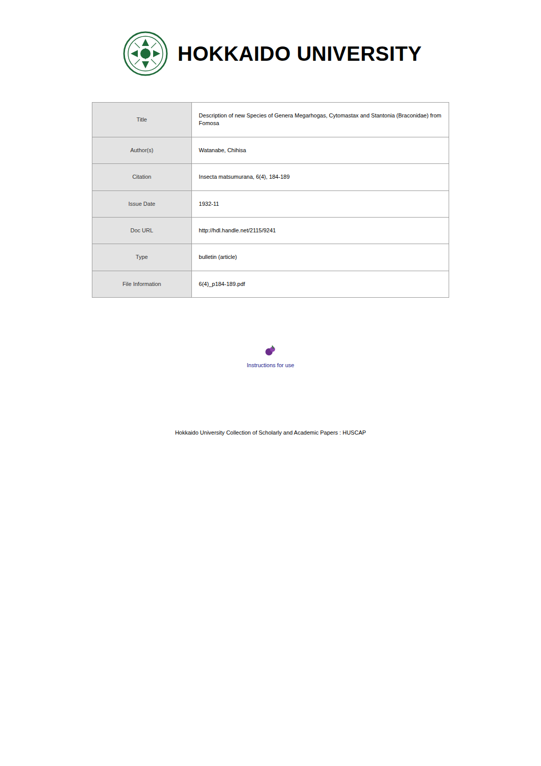HOKKAIDO UNIVERSITY
| Title | Description of new Species of Genera Megarhogas, Cytomastax and Stantonia (Braconidae) from Fomosa |
| Author(s) | Watanabe, Chihisa |
| Citation | Insecta matsumurana, 6(4), 184-189 |
| Issue Date | 1932-11 |
| Doc URL | http://hdl.handle.net/2115/9241 |
| Type | bulletin (article) |
| File Information | 6(4)_p184-189.pdf |
Instructions for use
Hokkaido University Collection of Scholarly and Academic Papers : HUSCAP